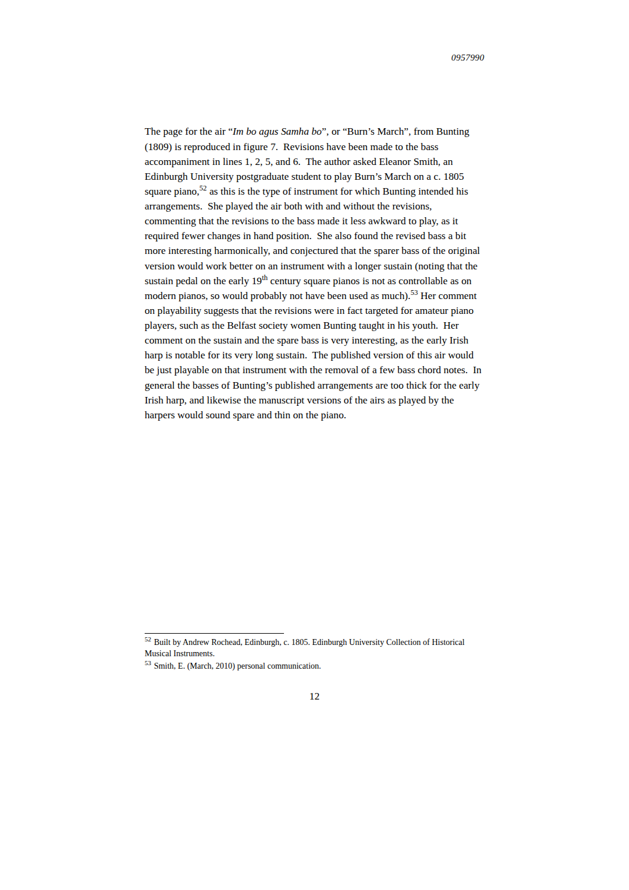0957990
The page for the air “Im bo agus Samha bo”, or “Burn’s March”, from Bunting (1809) is reproduced in figure 7. Revisions have been made to the bass accompaniment in lines 1, 2, 5, and 6. The author asked Eleanor Smith, an Edinburgh University postgraduate student to play Burn’s March on a c. 1805 square piano,52 as this is the type of instrument for which Bunting intended his arrangements. She played the air both with and without the revisions, commenting that the revisions to the bass made it less awkward to play, as it required fewer changes in hand position. She also found the revised bass a bit more interesting harmonically, and conjectured that the sparer bass of the original version would work better on an instrument with a longer sustain (noting that the sustain pedal on the early 19th century square pianos is not as controllable as on modern pianos, so would probably not have been used as much).53 Her comment on playability suggests that the revisions were in fact targeted for amateur piano players, such as the Belfast society women Bunting taught in his youth. Her comment on the sustain and the spare bass is very interesting, as the early Irish harp is notable for its very long sustain. The published version of this air would be just playable on that instrument with the removal of a few bass chord notes. In general the basses of Bunting’s published arrangements are too thick for the early Irish harp, and likewise the manuscript versions of the airs as played by the harpers would sound spare and thin on the piano.
52 Built by Andrew Rochead, Edinburgh, c. 1805. Edinburgh University Collection of Historical Musical Instruments.
53 Smith, E. (March, 2010) personal communication.
12